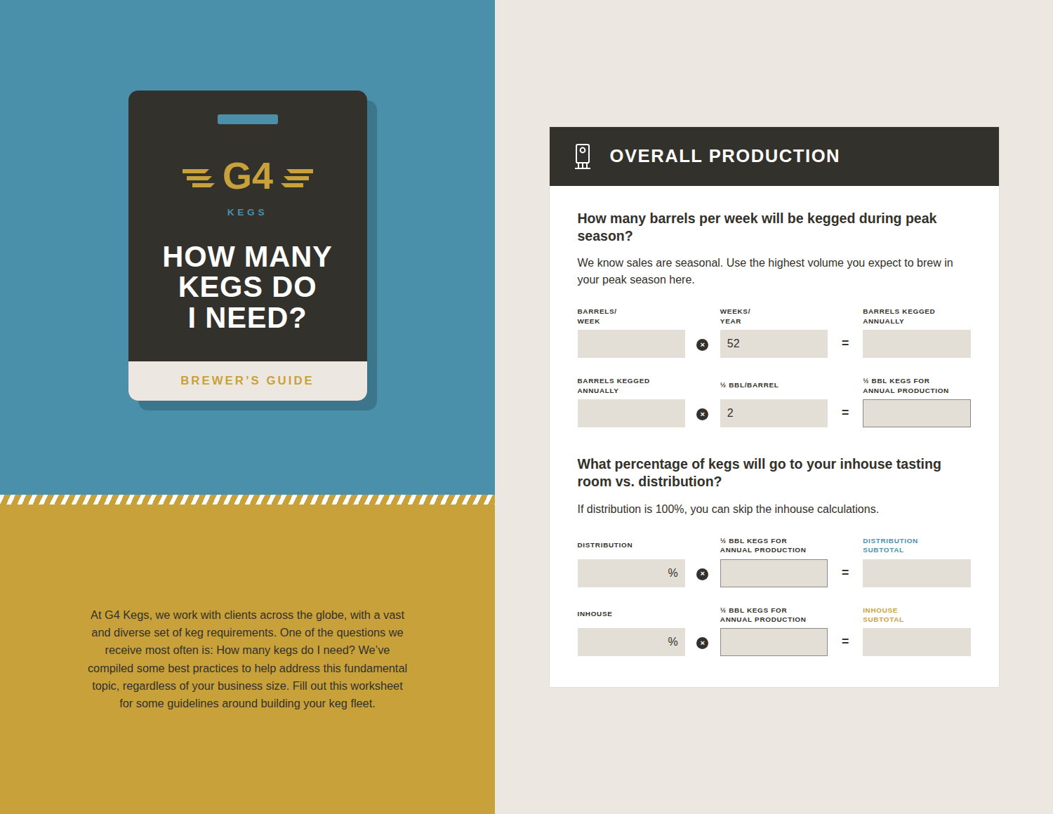G4
KEGS
How Many
Kegs Do
I Need?
Brewer’s Guide
At G4 Kegs, we work with clients across the globe, with a vast and diverse set of keg requirements. One of the questions we receive most often is: How many kegs do I need? We’ve compiled some best practices to help address this fundamental topic, regardless of your business size. Fill out this worksheet for some guidelines around building your keg fleet.
Overall Production
How many barrels per week will be kegged during peak season?
We know sales are seasonal. Use the highest volume you expect to brew in your peak season here.
Barrels/
Week
×
Weeks/
Year
52
=
Barrels Kegged
Annually
Barrels Kegged
Annually
×
½ BBL/Barrel
2
=
½ BBL Kegs for
Annual Production
What percentage of kegs will go to your inhouse tasting room vs. distribution?
If distribution is 100%, you can skip the inhouse calculations.
Distribution
%
×
½ BBL Kegs for
Annual Production
=
Distribution
Subtotal
Inhouse
%
×
½ BBL Kegs for
Annual Production
=
Inhouse
Subtotal